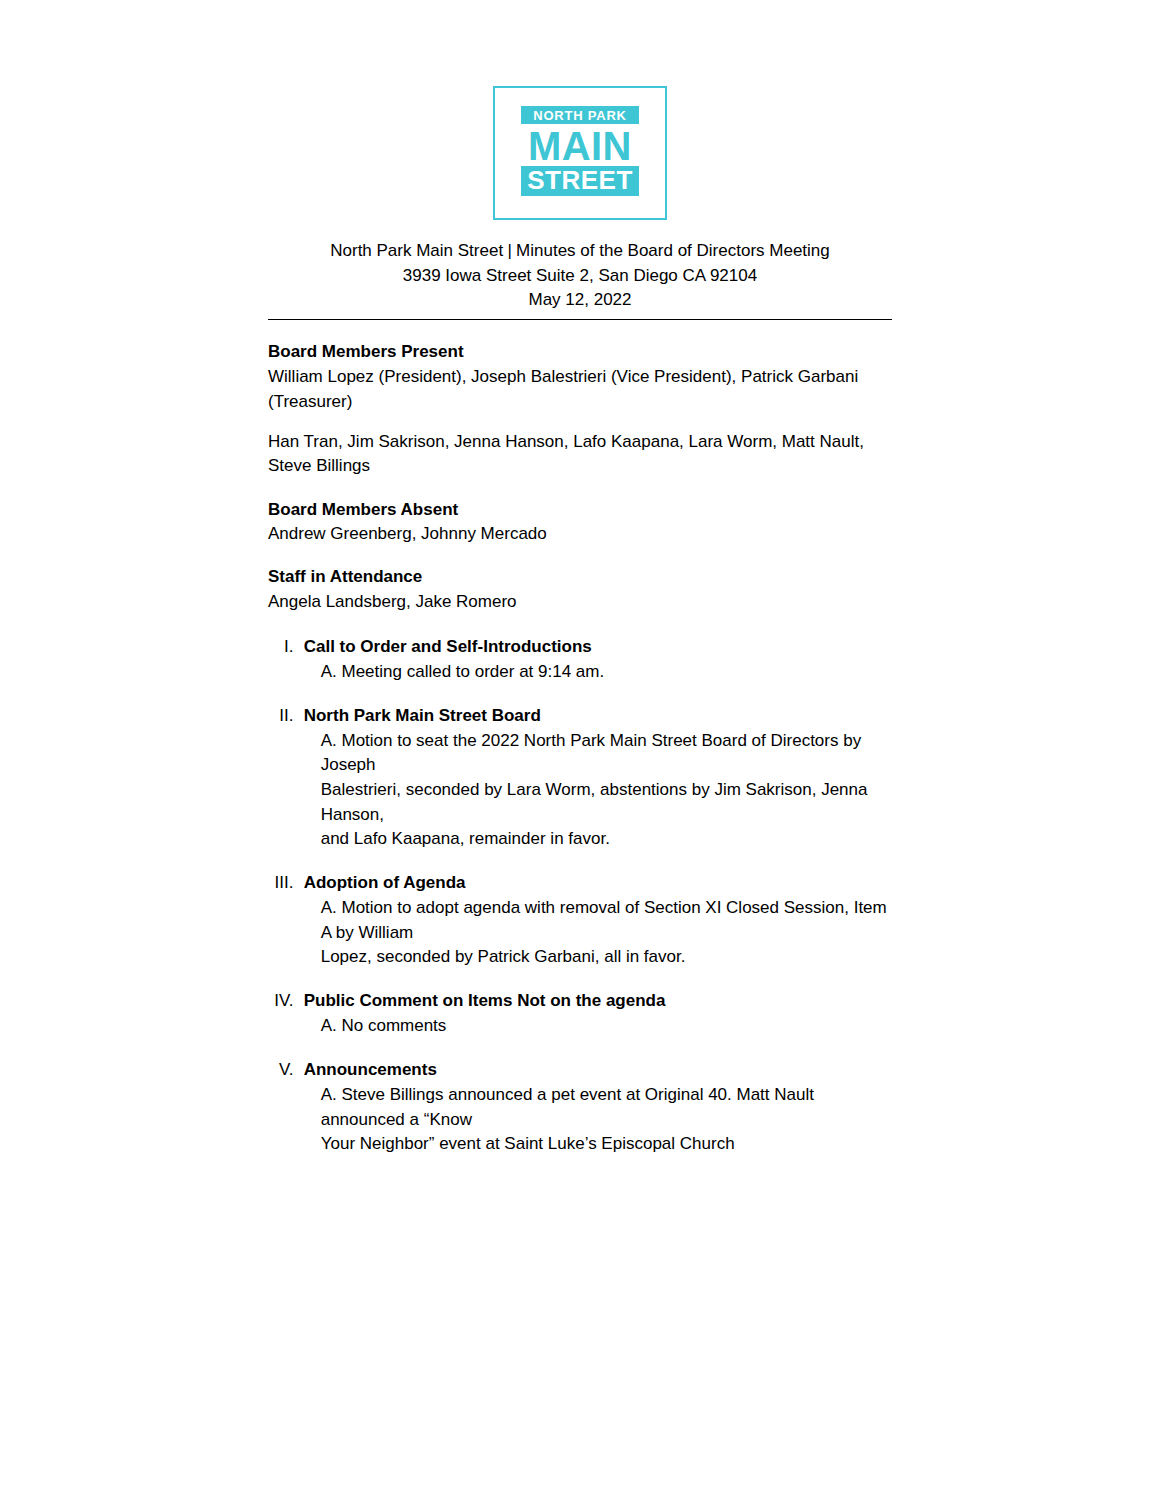NORTH PARK MAIN STREET
North Park Main Street|Minutes of the Board of Directors Meeting 3939 Iowa Street Suite 2, San Diego CA 92104 May 12, 2022
Board Members Present
William Lopez (President), Joseph Balestrieri (Vice President), Patrick Garbani (Treasurer)
Han Tran, Jim Sakrison, Jenna Hanson, Lafo Kaapana, Lara Worm, Matt Nault, Steve Billings
Board Members Absent
Andrew Greenberg, Johnny Mercado
Staff in Attendance
Angela Landsberg, Jake Romero
I. Call to Order and Self-Introductions
A. Meeting called to order at 9:14 am.
II. North Park Main Street Board
A. Motion to seat the 2022 North Park Main Street Board of Directors by Joseph
Balestrieri, seconded by Lara Worm, abstentions by Jim Sakrison, Jenna Hanson,
and Lafo Kaapana, remainder in favor.
III. Adoption of Agenda
A. Motion to adopt agenda with removal of Section XI Closed Session, Item A by William
Lopez, seconded by Patrick Garbani, all in favor.
IV. Public Comment on Items Not on the agenda
A. No comments
V. Announcements
A. Steve Billings announced a pet event at Original 40. Matt Nault announced a “Know
Your Neighbor” event at Saint Luke’s Episcopal Church